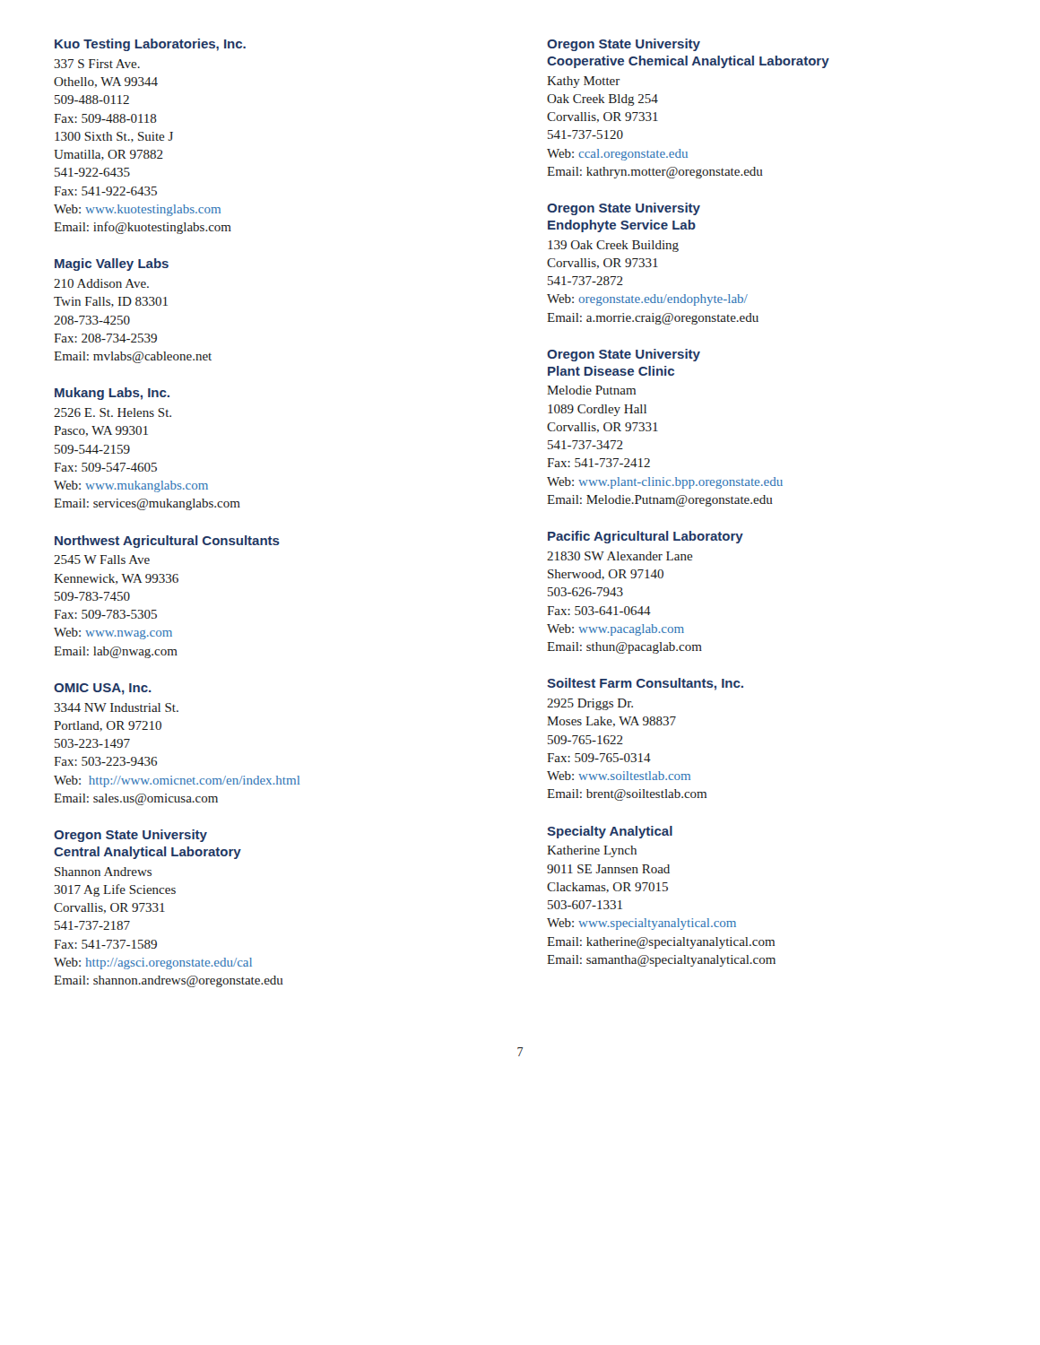Kuo Testing Laboratories, Inc.
337 S First Ave.
Othello, WA 99344
509-488-0112
Fax: 509-488-0118
1300 Sixth St., Suite J
Umatilla, OR 97882
541-922-6435
Fax: 541-922-6435
Web: www.kuotestinglabs.com
Email: info@kuotestinglabs.com
Magic Valley Labs
210 Addison Ave.
Twin Falls, ID 83301
208-733-4250
Fax: 208-734-2539
Email: mvlabs@cableone.net
Mukang Labs, Inc.
2526 E. St. Helens St.
Pasco, WA 99301
509-544-2159
Fax: 509-547-4605
Web: www.mukanglabs.com
Email: services@mukanglabs.com
Northwest Agricultural Consultants
2545 W Falls Ave
Kennewick, WA 99336
509-783-7450
Fax: 509-783-5305
Web: www.nwag.com
Email: lab@nwag.com
OMIC USA, Inc.
3344 NW Industrial St.
Portland, OR 97210
503-223-1497
Fax: 503-223-9436
Web: http://www.omicnet.com/en/index.html
Email: sales.us@omicusa.com
Oregon State University
Central Analytical Laboratory
Shannon Andrews
3017 Ag Life Sciences
Corvallis, OR 97331
541-737-2187
Fax: 541-737-1589
Web: http://agsci.oregonstate.edu/cal
Email: shannon.andrews@oregonstate.edu
Oregon State University
Cooperative Chemical Analytical Laboratory
Kathy Motter
Oak Creek Bldg 254
Corvallis, OR 97331
541-737-5120
Web: ccal.oregonstate.edu
Email: kathryn.motter@oregonstate.edu
Oregon State University
Endophyte Service Lab
139 Oak Creek Building
Corvallis, OR 97331
541-737-2872
Web: oregonstate.edu/endophyte-lab/
Email: a.morrie.craig@oregonstate.edu
Oregon State University
Plant Disease Clinic
Melodie Putnam
1089 Cordley Hall
Corvallis, OR 97331
541-737-3472
Fax: 541-737-2412
Web: www.plant-clinic.bpp.oregonstate.edu
Email: Melodie.Putnam@oregonstate.edu
Pacific Agricultural Laboratory
21830 SW Alexander Lane
Sherwood, OR 97140
503-626-7943
Fax: 503-641-0644
Web: www.pacaglab.com
Email: sthun@pacaglab.com
Soiltest Farm Consultants, Inc.
2925 Driggs Dr.
Moses Lake, WA 98837
509-765-1622
Fax: 509-765-0314
Web: www.soiltestlab.com
Email: brent@soiltestlab.com
Specialty Analytical
Katherine Lynch
9011 SE Jannsen Road
Clackamas, OR 97015
503-607-1331
Web: www.specialtyanalytical.com
Email: katherine@specialtyanalytical.com
Email: samantha@specialtyanalytical.com
7